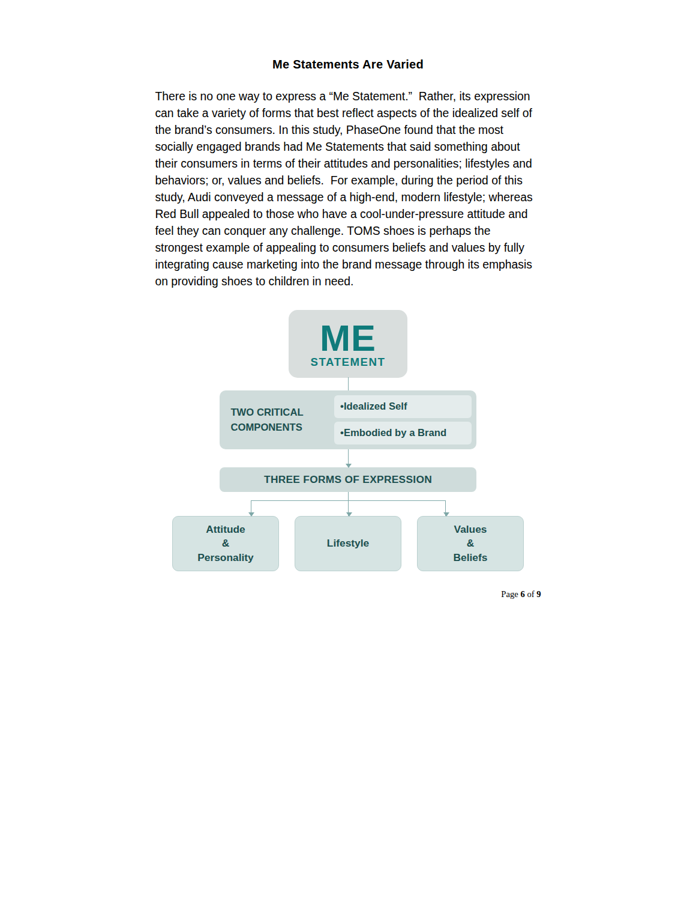Me Statements Are Varied
There is no one way to express a “Me Statement.” Rather, its expression can take a variety of forms that best reflect aspects of the idealized self of the brand’s consumers. In this study, PhaseOne found that the most socially engaged brands had Me Statements that said something about their consumers in terms of their attitudes and personalities; lifestyles and behaviors; or, values and beliefs. For example, during the period of this study, Audi conveyed a message of a high-end, modern lifestyle; whereas Red Bull appealed to those who have a cool-under-pressure attitude and feel they can conquer any challenge. TOMS shoes is perhaps the strongest example of appealing to consumers beliefs and values by fully integrating cause marketing into the brand message through its emphasis on providing shoes to children in need.
ME
STATEMENT
TWO CRITICAL
COMPONENTS
•Idealized Self
•Embodied by a Brand
THREE FORMS OF EXPRESSION
Attitude
&
Personality
Lifestyle
Values
&
Beliefs
Page 6 of 9